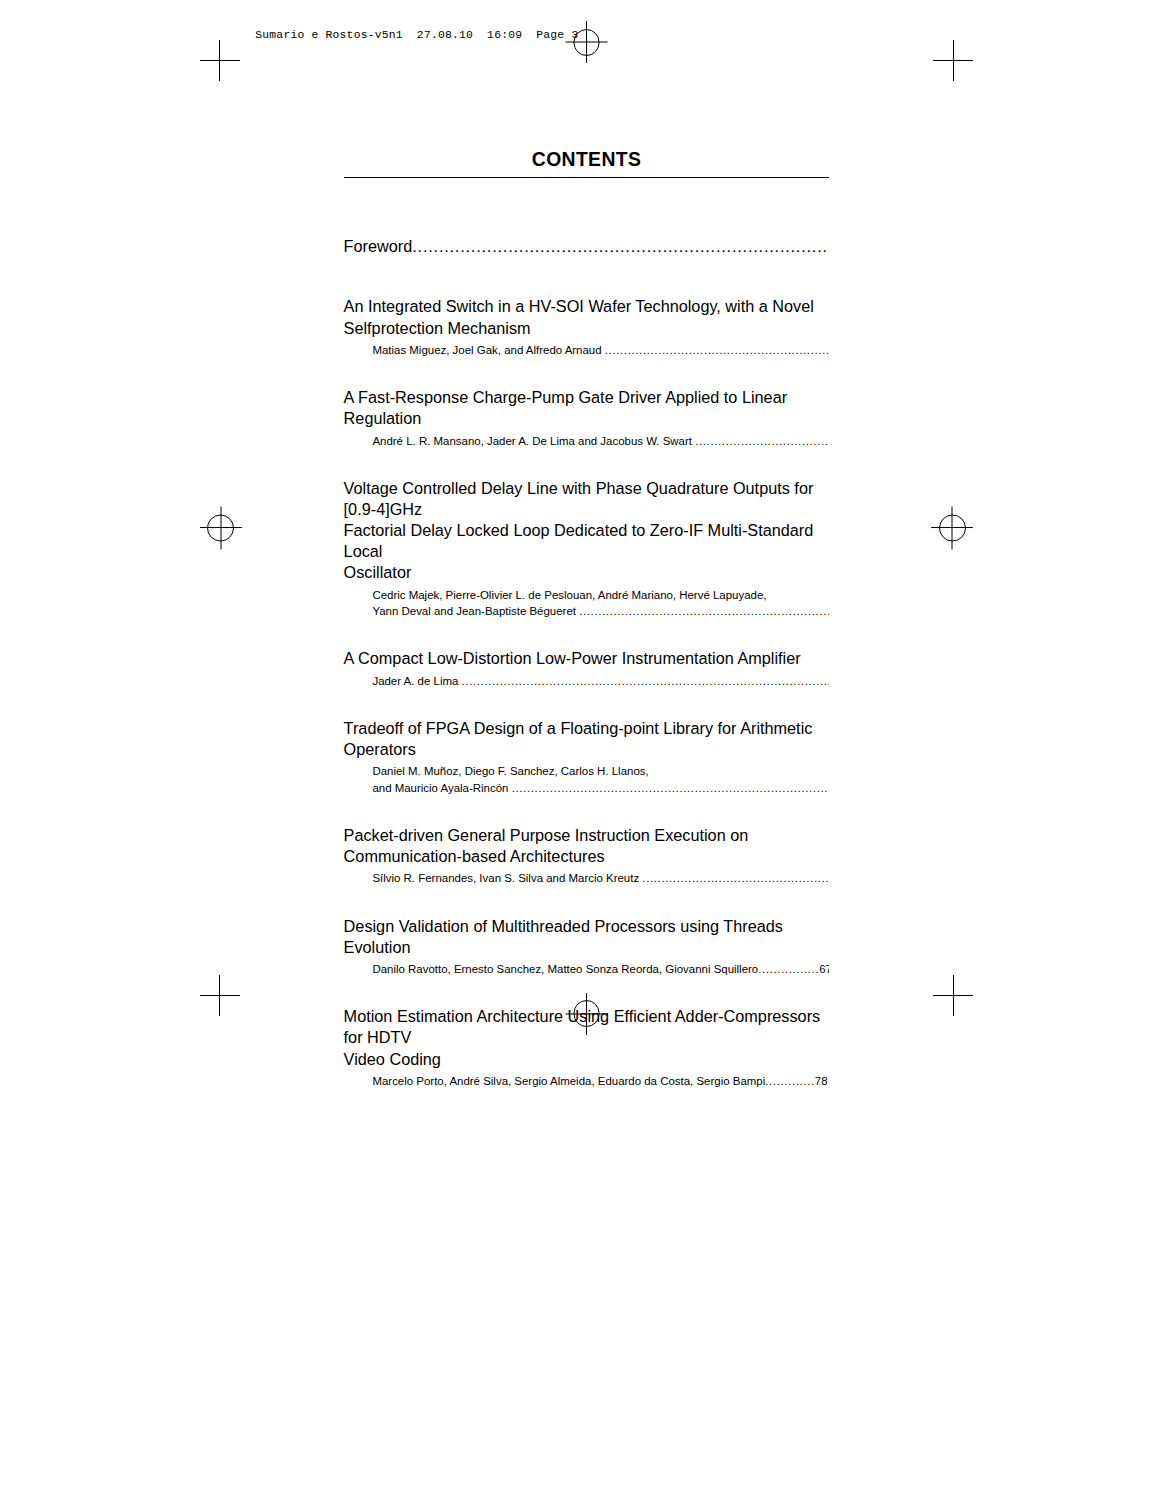Sumario e Rostos-v5n1 27.08.10 16:09 Page 3
CONTENTS
Foreword........................................................................................................................... 5
An Integrated Switch in a HV-SOI Wafer Technology, with a Novel
Selfprotection Mechanism
Matias Miguez, Joel Gak, and Alfredo Arnaud ................................................................ 7
A Fast-Response Charge-Pump Gate Driver Applied to Linear Regulation
André L. R. Mansano, Jader A. De Lima and Jacobus W. Swart ..................................... 16
Voltage Controlled Delay Line with Phase Quadrature Outputs for [0.9-4]GHz
Factorial Delay Locked Loop Dedicated to Zero-IF Multi-Standard Local
Oscillator
Cedric Majek, Pierre-Olivier L. de Peslouan, André Mariano, Hervé Lapuyade, Yann Deval and Jean-Baptiste Bégueret ......................................................................... 23
A Compact Low-Distortion Low-Power Instrumentation Amplifier
Jader A. de Lima .......................................................................................................... 33
Tradeoff of FPGA Design of a Floating-point Library for Arithmetic Operators
Daniel M. Muñoz, Diego F. Sanchez, Carlos H. Llanos, and Mauricio Ayala-Rincón ............................................................................................ 42
Packet-driven General Purpose Instruction Execution on
Communication-based Architectures
Sílvio R. Fernandes, Ivan S. Silva and Marcio Kreutz ..................................................... 53
Design Validation of Multithreaded Processors using Threads Evolution
Danilo Ravotto, Ernesto Sanchez, Matteo Sonza Reorda, Giovanni Squillero................ 67
Motion Estimation Architecture Using Efficient Adder-Compressors for HDTV
Video Coding
Marcelo Porto, André Silva, Sergio Almeida, Eduardo da Costa, Sergio Bampi............. 78